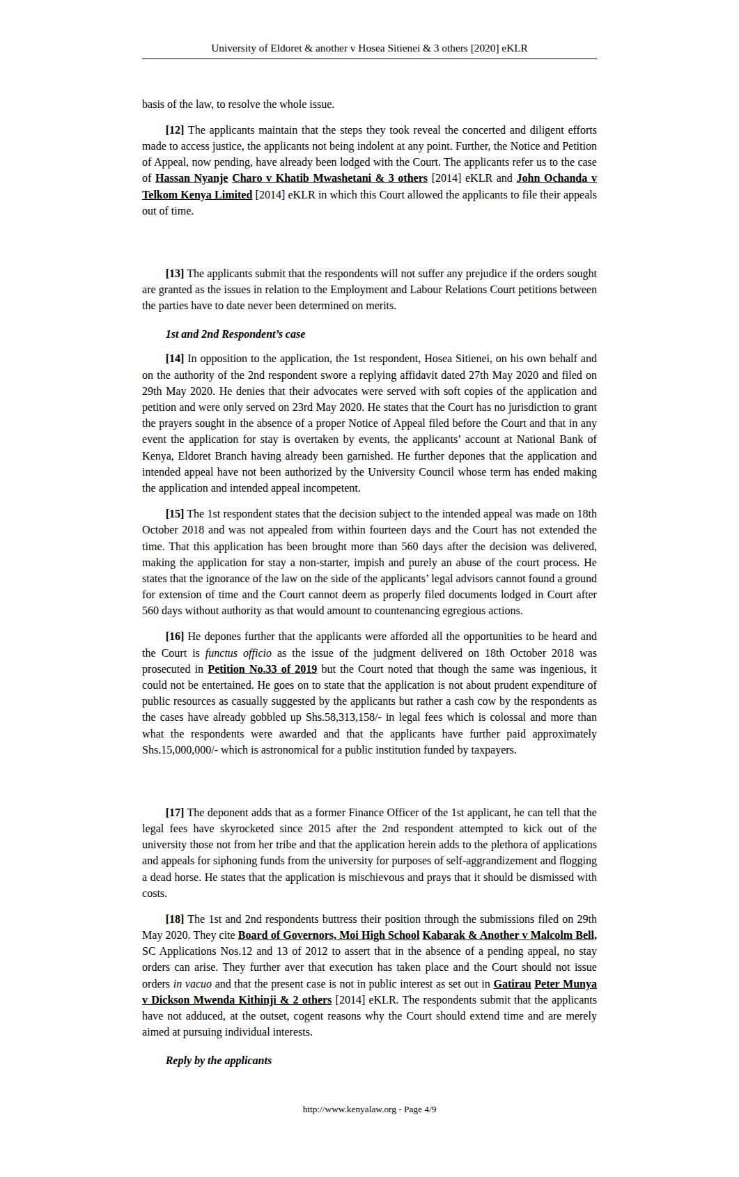University of Eldoret & another v Hosea Sitienei & 3 others [2020] eKLR
basis of the law, to resolve the whole issue.
[12] The applicants maintain that the steps they took reveal the concerted and diligent efforts made to access justice, the applicants not being indolent at any point. Further, the Notice and Petition of Appeal, now pending, have already been lodged with the Court. The applicants refer us to the case of Hassan Nyanje Charo v Khatib Mwashetani & 3 others [2014] eKLR and John Ochanda v Telkom Kenya Limited [2014] eKLR in which this Court allowed the applicants to file their appeals out of time.
[13] The applicants submit that the respondents will not suffer any prejudice if the orders sought are granted as the issues in relation to the Employment and Labour Relations Court petitions between the parties have to date never been determined on merits.
1st and 2nd Respondent’s case
[14] In opposition to the application, the 1st respondent, Hosea Sitienei, on his own behalf and on the authority of the 2nd respondent swore a replying affidavit dated 27th May 2020 and filed on 29th May 2020. He denies that their advocates were served with soft copies of the application and petition and were only served on 23rd May 2020. He states that the Court has no jurisdiction to grant the prayers sought in the absence of a proper Notice of Appeal filed before the Court and that in any event the application for stay is overtaken by events, the applicants’ account at National Bank of Kenya, Eldoret Branch having already been garnished. He further depones that the application and intended appeal have not been authorized by the University Council whose term has ended making the application and intended appeal incompetent.
[15] The 1st respondent states that the decision subject to the intended appeal was made on 18th October 2018 and was not appealed from within fourteen days and the Court has not extended the time. That this application has been brought more than 560 days after the decision was delivered, making the application for stay a non-starter, impish and purely an abuse of the court process. He states that the ignorance of the law on the side of the applicants’ legal advisors cannot found a ground for extension of time and the Court cannot deem as properly filed documents lodged in Court after 560 days without authority as that would amount to countenancing egregious actions.
[16] He depones further that the applicants were afforded all the opportunities to be heard and the Court is functus officio as the issue of the judgment delivered on 18th October 2018 was prosecuted in Petition No.33 of 2019 but the Court noted that though the same was ingenious, it could not be entertained. He goes on to state that the application is not about prudent expenditure of public resources as casually suggested by the applicants but rather a cash cow by the respondents as the cases have already gobbled up Shs.58,313,158/- in legal fees which is colossal and more than what the respondents were awarded and that the applicants have further paid approximately Shs.15,000,000/- which is astronomical for a public institution funded by taxpayers.
[17] The deponent adds that as a former Finance Officer of the 1st applicant, he can tell that the legal fees have skyrocketed since 2015 after the 2nd respondent attempted to kick out of the university those not from her tribe and that the application herein adds to the plethora of applications and appeals for siphoning funds from the university for purposes of self-aggrandizement and flogging a dead horse. He states that the application is mischievous and prays that it should be dismissed with costs.
[18] The 1st and 2nd respondents buttress their position through the submissions filed on 29th May 2020. They cite Board of Governors, Moi High School Kabarak & Another v Malcolm Bell, SC Applications Nos.12 and 13 of 2012 to assert that in the absence of a pending appeal, no stay orders can arise. They further aver that execution has taken place and the Court should not issue orders in vacuo and that the present case is not in public interest as set out in Gatirau Peter Munya v Dickson Mwenda Kithinji & 2 others [2014] eKLR. The respondents submit that the applicants have not adduced, at the outset, cogent reasons why the Court should extend time and are merely aimed at pursuing individual interests.
Reply by the applicants
http://www.kenyalaw.org - Page 4/9